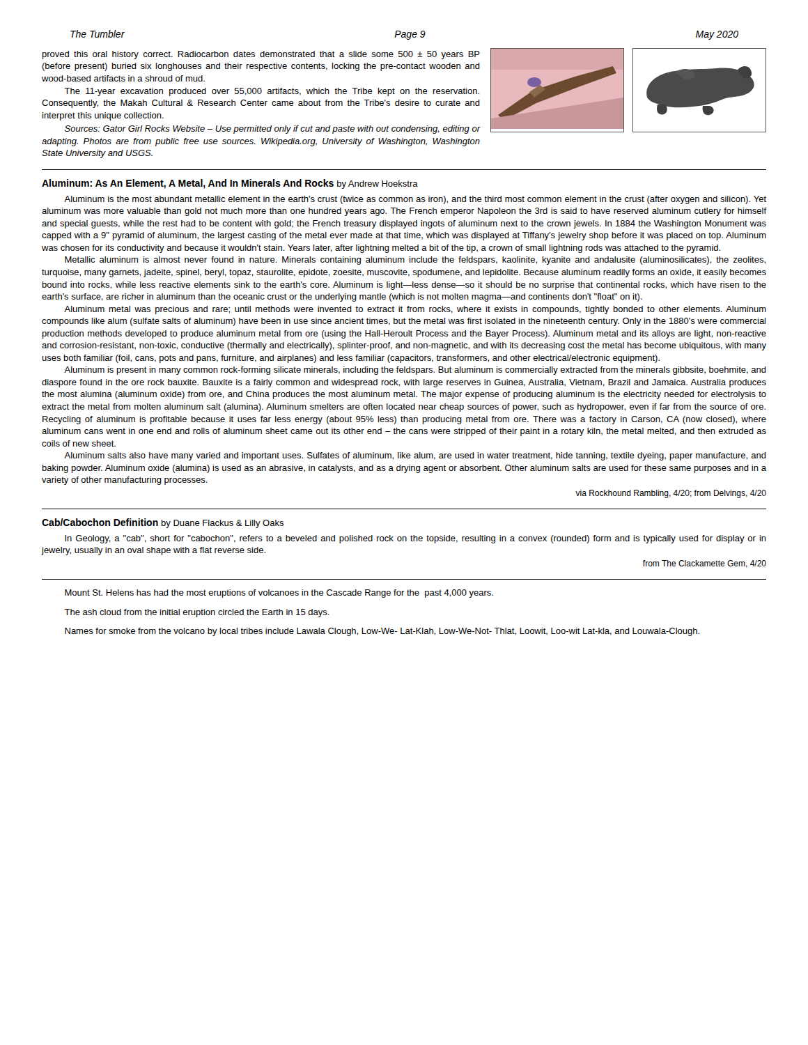The Tumbler Page 9 May 2020
proved this oral history correct. Radiocarbon dates demonstrated that a slide some 500 ± 50 years BP (before present) buried six longhouses and their respective contents, locking the pre-contact wooden and wood-based artifacts in a shroud of mud.
The 11-year excavation produced over 55,000 artifacts, which the Tribe kept on the reservation. Consequently, the Makah Cultural & Research Center came about from the Tribe's desire to curate and interpret this unique collection.
Sources: Gator Girl Rocks Website – Use permitted only if cut and paste with out condensing, editing or adapting. Photos are from public free use sources. Wikipedia.org, University of Washington, Washington State University and USGS.
Aluminum: As An Element, A Metal, And In Minerals And Rocks by Andrew Hoekstra
Aluminum is the most abundant metallic element in the earth's crust (twice as common as iron), and the third most common element in the crust (after oxygen and silicon). Yet aluminum was more valuable than gold not much more than one hundred years ago. The French emperor Napoleon the 3rd is said to have reserved aluminum cutlery for himself and special guests, while the rest had to be content with gold; the French treasury displayed ingots of aluminum next to the crown jewels. In 1884 the Washington Monument was capped with a 9" pyramid of aluminum, the largest casting of the metal ever made at that time, which was displayed at Tiffany's jewelry shop before it was placed on top. Aluminum was chosen for its conductivity and because it wouldn't stain. Years later, after lightning melted a bit of the tip, a crown of small lightning rods was attached to the pyramid.
Metallic aluminum is almost never found in nature. Minerals containing aluminum include the feldspars, kaolinite, kyanite and andalusite (aluminosilicates), the zeolites, turquoise, many garnets, jadeite, spinel, beryl, topaz, staurolite, epidote, zoesite, muscovite, spodumene, and lepidolite. Because aluminum readily forms an oxide, it easily becomes bound into rocks, while less reactive elements sink to the earth's core. Aluminum is light—less dense—so it should be no surprise that continental rocks, which have risen to the earth's surface, are richer in aluminum than the oceanic crust or the underlying mantle (which is not molten magma—and continents don't "float" on it).
Aluminum metal was precious and rare; until methods were invented to extract it from rocks, where it exists in compounds, tightly bonded to other elements. Aluminum compounds like alum (sulfate salts of aluminum) have been in use since ancient times, but the metal was first isolated in the nineteenth century. Only in the 1880's were commercial production methods developed to produce aluminum metal from ore (using the Hall-Heroult Process and the Bayer Process). Aluminum metal and its alloys are light, non-reactive and corrosion-resistant, non-toxic, conductive (thermally and electrically), splinter-proof, and non-magnetic, and with its decreasing cost the metal has become ubiquitous, with many uses both familiar (foil, cans, pots and pans, furniture, and airplanes) and less familiar (capacitors, transformers, and other electrical/electronic equipment).
Aluminum is present in many common rock-forming silicate minerals, including the feldspars. But aluminum is commercially extracted from the minerals gibbsite, boehmite, and diaspore found in the ore rock bauxite. Bauxite is a fairly common and widespread rock, with large reserves in Guinea, Australia, Vietnam, Brazil and Jamaica. Australia produces the most alumina (aluminum oxide) from ore, and China produces the most aluminum metal. The major expense of producing aluminum is the electricity needed for electrolysis to extract the metal from molten aluminum salt (alumina). Aluminum smelters are often located near cheap sources of power, such as hydropower, even if far from the source of ore. Recycling of aluminum is profitable because it uses far less energy (about 95% less) than producing metal from ore. There was a factory in Carson, CA (now closed), where aluminum cans went in one end and rolls of aluminum sheet came out its other end – the cans were stripped of their paint in a rotary kiln, the metal melted, and then extruded as coils of new sheet.
Aluminum salts also have many varied and important uses. Sulfates of aluminum, like alum, are used in water treatment, hide tanning, textile dyeing, paper manufacture, and baking powder. Aluminum oxide (alumina) is used as an abrasive, in catalysts, and as a drying agent or absorbent. Other aluminum salts are used for these same purposes and in a variety of other manufacturing processes.
via Rockhound Rambling, 4/20; from Delvings, 4/20
Cab/Cabochon Definition by Duane Flackus & Lilly Oaks
In Geology, a "cab", short for "cabochon", refers to a beveled and polished rock on the topside, resulting in a convex (rounded) form and is typically used for display or in jewelry, usually in an oval shape with a flat reverse side.
from The Clackamette Gem, 4/20
Mount St. Helens has had the most eruptions of volcanoes in the Cascade Range for the past 4,000 years.
The ash cloud from the initial eruption circled the Earth in 15 days.
Names for smoke from the volcano by local tribes include Lawala Clough, Low-We- Lat-Klah, Low-We-Not- Thlat, Loowit, Loo-wit Lat-kla, and Louwala-Clough.